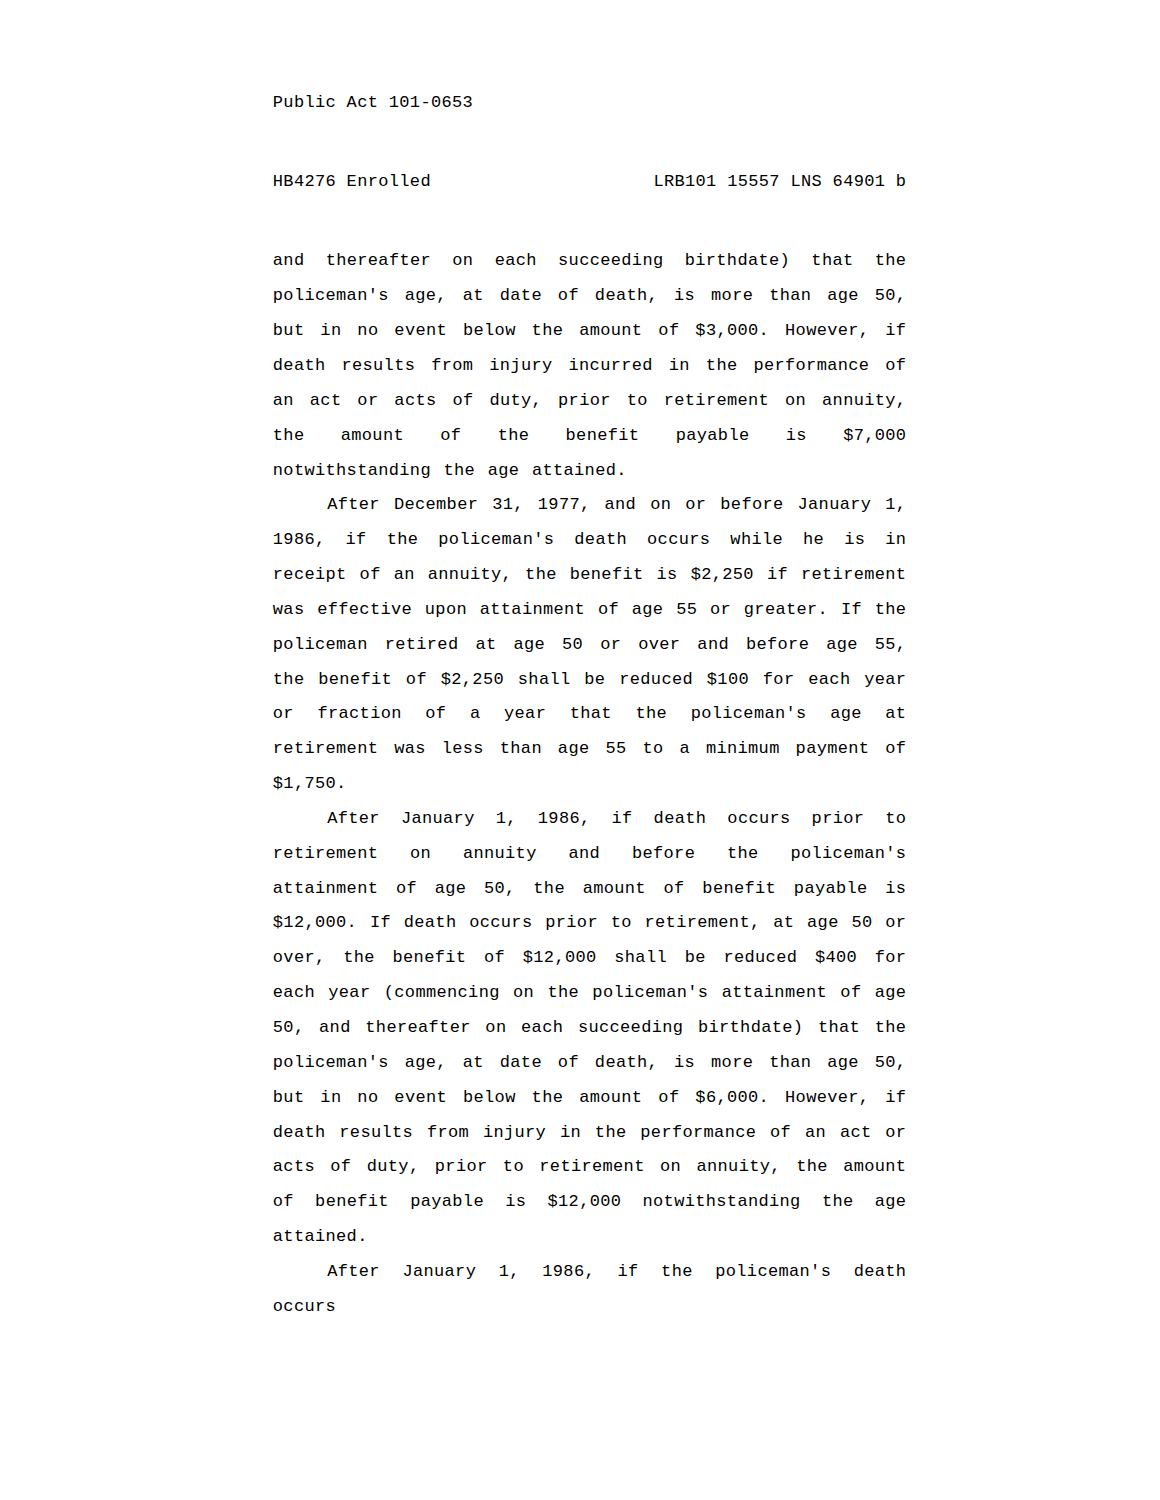Public Act 101-0653
HB4276 Enrolled LRB101 15557 LNS 64901 b
and thereafter on each succeeding birthdate) that the policeman's age, at date of death, is more than age 50, but in no event below the amount of $3,000. However, if death results from injury incurred in the performance of an act or acts of duty, prior to retirement on annuity, the amount of the benefit payable is $7,000 notwithstanding the age attained.
After December 31, 1977, and on or before January 1, 1986, if the policeman's death occurs while he is in receipt of an annuity, the benefit is $2,250 if retirement was effective upon attainment of age 55 or greater. If the policeman retired at age 50 or over and before age 55, the benefit of $2,250 shall be reduced $100 for each year or fraction of a year that the policeman's age at retirement was less than age 55 to a minimum payment of $1,750.
After January 1, 1986, if death occurs prior to retirement on annuity and before the policeman's attainment of age 50, the amount of benefit payable is $12,000. If death occurs prior to retirement, at age 50 or over, the benefit of $12,000 shall be reduced $400 for each year (commencing on the policeman's attainment of age 50, and thereafter on each succeeding birthdate) that the policeman's age, at date of death, is more than age 50, but in no event below the amount of $6,000. However, if death results from injury in the performance of an act or acts of duty, prior to retirement on annuity, the amount of benefit payable is $12,000 notwithstanding the age attained.
After January 1, 1986, if the policeman's death occurs